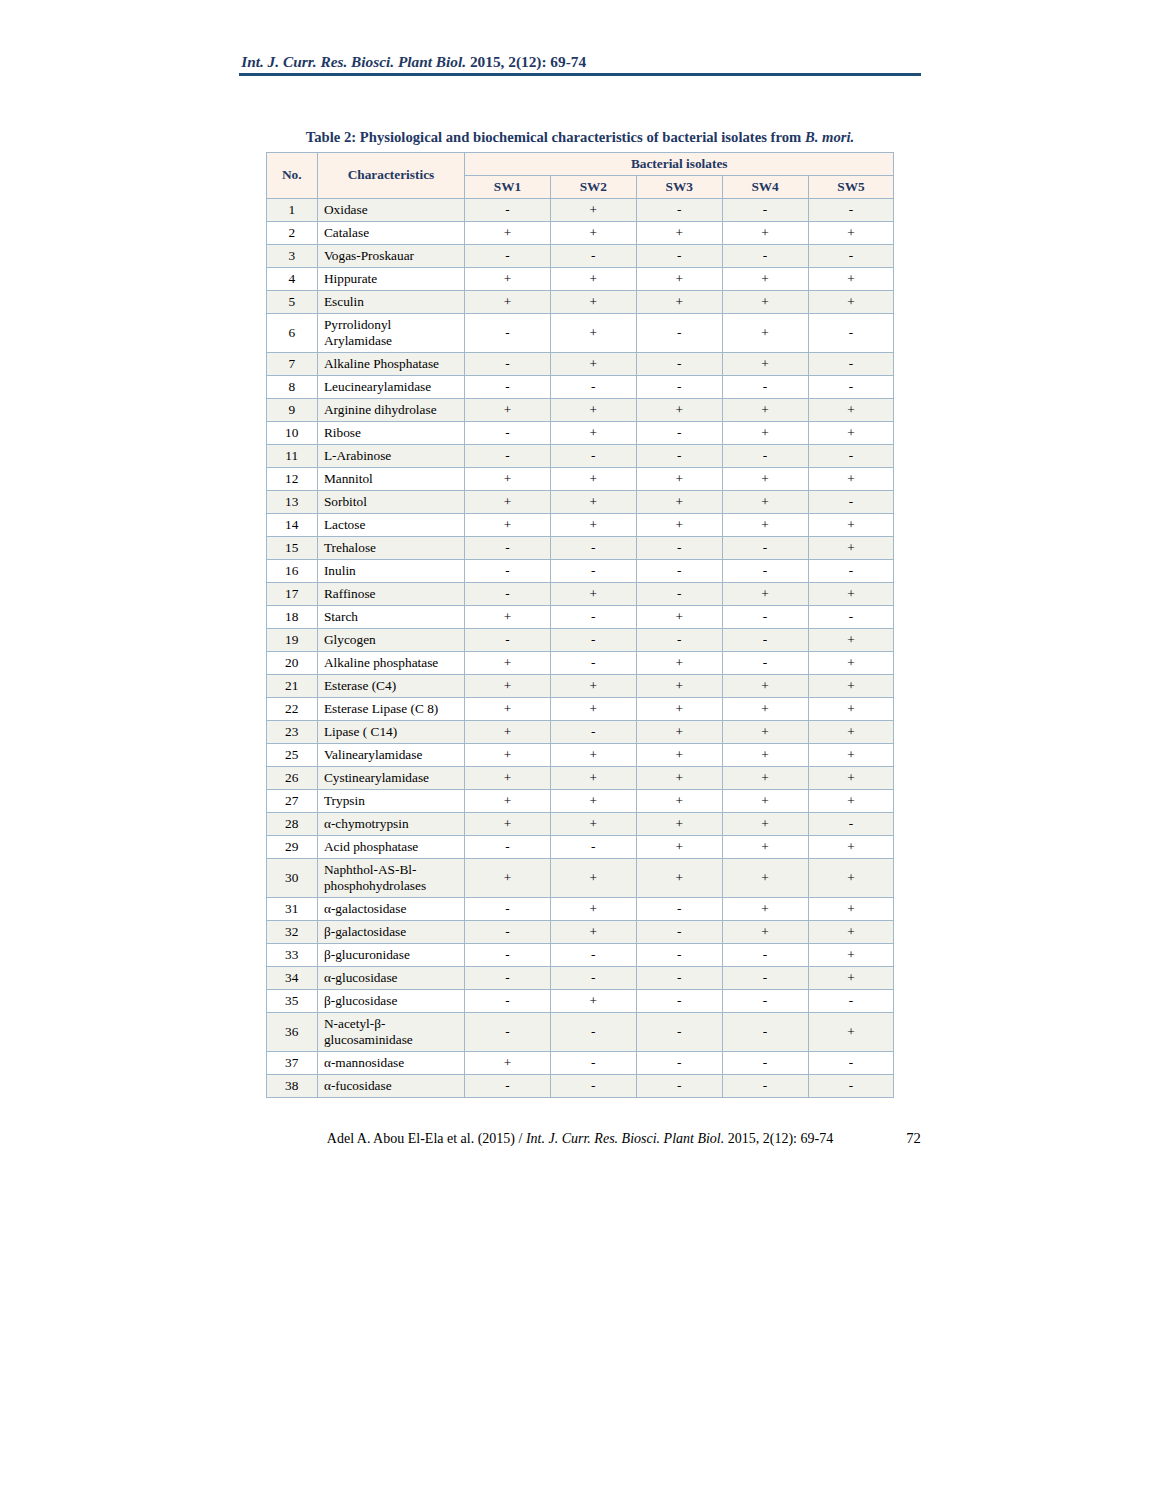Int. J. Curr. Res. Biosci. Plant Biol. 2015, 2(12): 69-74
Table 2: Physiological and biochemical characteristics of bacterial isolates from B. mori.
| No. | Characteristics | Bacterial isolates |
| --- | --- | --- |
| SW1 | SW2 | SW3 | SW4 | SW5 |
| 1 | Oxidase | - | + | - | - | - |
| 2 | Catalase | + | + | + | + | + |
| 3 | Vogas-Proskauar | - | - | - | - | - |
| 4 | Hippurate | + | + | + | + | + |
| 5 | Esculin | + | + | + | + | + |
| 6 | Pyrrolidonyl Arylamidase | - | + | - | + | - |
| 7 | Alkaline Phosphatase | - | + | - | + | - |
| 8 | Leucinearylamidase | - | - | - | - | - |
| 9 | Arginine dihydrolase | + | + | + | + | + |
| 10 | Ribose | - | + | - | + | + |
| 11 | L-Arabinose | - | - | - | - | - |
| 12 | Mannitol | + | + | + | + | + |
| 13 | Sorbitol | + | + | + | + | - |
| 14 | Lactose | + | + | + | + | + |
| 15 | Trehalose | - | - | - | - | + |
| 16 | Inulin | - | - | - | - | - |
| 17 | Raffinose | - | + | - | + | + |
| 18 | Starch | + | - | + | - | - |
| 19 | Glycogen | - | - | - | - | + |
| 20 | Alkaline phosphatase | + | - | + | - | + |
| 21 | Esterase (C4) | + | + | + | + | + |
| 22 | Esterase Lipase (C 8) | + | + | + | + | + |
| 23 | Lipase ( C14) | + | - | + | + | + |
| 25 | Valinearylamidase | + | + | + | + | + |
| 26 | Cystinearylamidase | + | + | + | + | + |
| 27 | Trypsin | + | + | + | + | + |
| 28 | α-chymotrypsin | + | + | + | + | - |
| 29 | Acid phosphatase | - | - | + | + | + |
| 30 | Naphthol-AS-Bl-phosphohydrolases | + | + | + | + | + |
| 31 | α-galactosidase | - | + | - | + | + |
| 32 | β-galactosidase | - | + | - | + | + |
| 33 | β-glucuronidase | - | - | - | - | + |
| 34 | α-glucosidase | - | - | - | - | + |
| 35 | β-glucosidase | - | + | - | - | - |
| 36 | N-acetyl-β-glucosaminidase | - | - | - | - | + |
| 37 | α-mannosidase | + | - | - | - | - |
| 38 | α-fucosidase | - | - | - | - | - |
Adel A. Abou El-Ela et al. (2015) / Int. J. Curr. Res. Biosci. Plant Biol. 2015, 2(12): 69-74 72